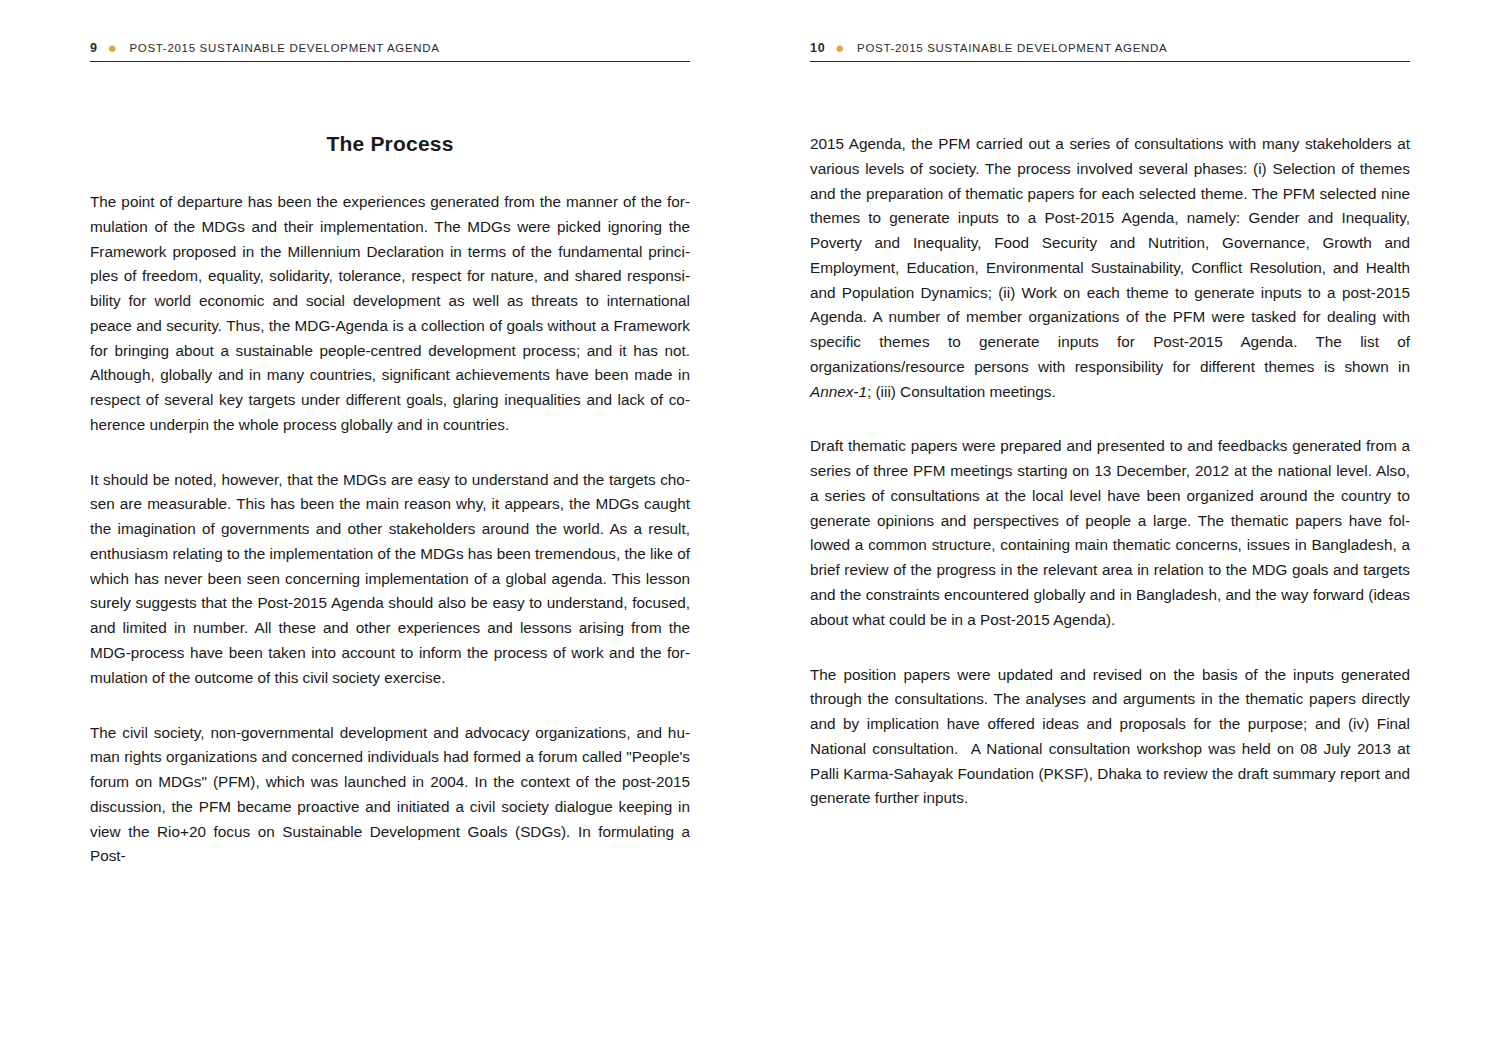9 ● Post-2015 Sustainable Development Agenda
The Process
The point of departure has been the experiences generated from the manner of the formulation of the MDGs and their implementation. The MDGs were picked ignoring the Framework proposed in the Millennium Declaration in terms of the fundamental principles of freedom, equality, solidarity, tolerance, respect for nature, and shared responsibility for world economic and social development as well as threats to international peace and security. Thus, the MDG-Agenda is a collection of goals without a Framework for bringing about a sustainable people-centred development process; and it has not. Although, globally and in many countries, significant achievements have been made in respect of several key targets under different goals, glaring inequalities and lack of coherence underpin the whole process globally and in countries.
It should be noted, however, that the MDGs are easy to understand and the targets chosen are measurable. This has been the main reason why, it appears, the MDGs caught the imagination of governments and other stakeholders around the world. As a result, enthusiasm relating to the implementation of the MDGs has been tremendous, the like of which has never been seen concerning implementation of a global agenda. This lesson surely suggests that the Post-2015 Agenda should also be easy to understand, focused, and limited in number. All these and other experiences and lessons arising from the MDG-process have been taken into account to inform the process of work and the formulation of the outcome of this civil society exercise.
The civil society, non-governmental development and advocacy organizations, and human rights organizations and concerned individuals had formed a forum called "People's forum on MDGs" (PFM), which was launched in 2004. In the context of the post-2015 discussion, the PFM became proactive and initiated a civil society dialogue keeping in view the Rio+20 focus on Sustainable Development Goals (SDGs). In formulating a Post-
10 ● Post-2015 Sustainable Development Agenda
2015 Agenda, the PFM carried out a series of consultations with many stakeholders at various levels of society. The process involved several phases: (i) Selection of themes and the preparation of thematic papers for each selected theme. The PFM selected nine themes to generate inputs to a Post-2015 Agenda, namely: Gender and Inequality, Poverty and Inequality, Food Security and Nutrition, Governance, Growth and Employment, Education, Environmental Sustainability, Conflict Resolution, and Health and Population Dynamics; (ii) Work on each theme to generate inputs to a post-2015 Agenda. A number of member organizations of the PFM were tasked for dealing with specific themes to generate inputs for Post-2015 Agenda. The list of organizations/resource persons with responsibility for different themes is shown in Annex-1; (iii) Consultation meetings.
Draft thematic papers were prepared and presented to and feedbacks generated from a series of three PFM meetings starting on 13 December, 2012 at the national level. Also, a series of consultations at the local level have been organized around the country to generate opinions and perspectives of people a large. The thematic papers have followed a common structure, containing main thematic concerns, issues in Bangladesh, a brief review of the progress in the relevant area in relation to the MDG goals and targets and the constraints encountered globally and in Bangladesh, and the way forward (ideas about what could be in a Post-2015 Agenda).
The position papers were updated and revised on the basis of the inputs generated through the consultations. The analyses and arguments in the thematic papers directly and by implication have offered ideas and proposals for the purpose; and (iv) Final National consultation. A National consultation workshop was held on 08 July 2013 at Palli Karma-Sahayak Foundation (PKSF), Dhaka to review the draft summary report and generate further inputs.